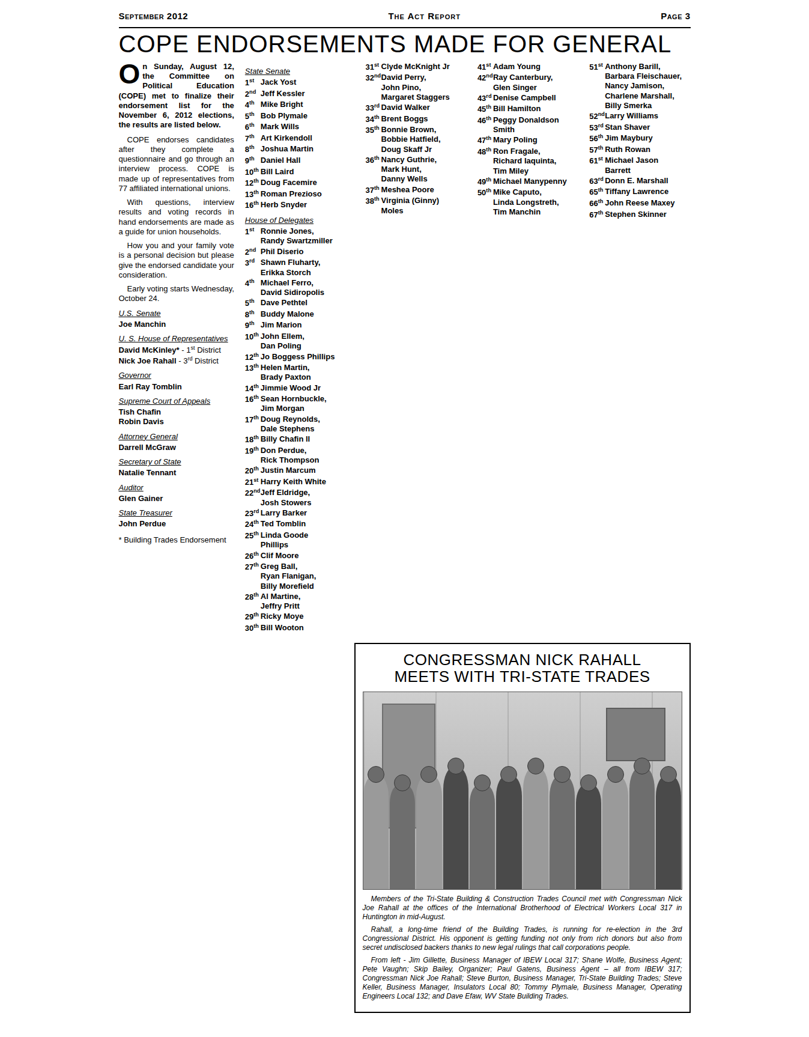September 2012
The Act Report
Page 3
COPE ENDORSEMENTS MADE FOR GENERAL
On Sunday, August 12, the Committee on Political Education (COPE) met to finalize their endorsement list for the November 6, 2012 elections, the results are listed below.
COPE endorses candidates after they complete a questionnaire and go through an interview process. COPE is made up of representatives from 77 affiliated international unions.
With questions, interview results and voting records in hand endorsements are made as a guide for union households.
How you and your family vote is a personal decision but please give the endorsed candidate your consideration.
Early voting starts Wednesday, October 24.
U.S. Senate
Joe Manchin
U. S. House of Representatives
David McKinley* - 1st District
Nick Joe Rahall - 3rd District
Governor
Earl Ray Tomblin
Supreme Court of Appeals
Tish Chafin
Robin Davis
Attorney General
Darrell McGraw
Secretary of State
Natalie Tennant
Auditor
Glen Gainer
State Treasurer
John Perdue
* Building Trades Endorsement
State Senate
1st Jack Yost
2nd Jeff Kessler
4th Mike Bright
5th Bob Plymale
6th Mark Wills
7th Art Kirkendoll
8th Joshua Martin
9th Daniel Hall
10th Bill Laird
12th Doug Facemire
13th Roman Prezioso
16th Herb Snyder
House of Delegates
1st
Ronnie Jones,
Randy Swartzmiller
2nd Phil Diserio
3rd
Shawn Fluharty,
Erikka Storch
4th
Michael Ferro,
David Sidiropolis
5th Dave Pethtel
8th Buddy Malone
9th Jim Marion
10th
John Ellem,
Dan Poling
12th Jo Boggess Phillips
13th
Helen Martin,
Brady Paxton
14th Jimmie Wood Jr
16th
Sean Hornbuckle,
Jim Morgan
17th
Doug Reynolds,
Dale Stephens
18th Billy Chafin ll
19th
Don Perdue,
Rick Thompson
20th Justin Marcum
21st Harry Keith White
22nd
Jeff Eldridge,
Josh Stowers
23rd Larry Barker
24th Ted Tomblin
25th
Linda Goode
Phillips
26th Clif Moore
27th
Greg Ball,
Ryan Flanigan,
Billy Morefield
28th
Al Martine,
Jeffry Pritt
29th Ricky Moye
30th Bill Wooton
31st Clyde McKnight Jr
32nd
David Perry,
John Pino,
Margaret Staggers
33rd David Walker
34th Brent Boggs
35th
Bonnie Brown,
Bobbie Hatfield,
Doug Skaff Jr
36th
Nancy Guthrie,
Mark Hunt,
Danny Wells
37th Meshea Poore
38th
Virginia (Ginny)
Moles
41st Adam Young
42nd
Ray Canterbury,
Glen Singer
43rd Denise Campbell
45th Bill Hamilton
46th
Peggy Donaldson
Smith
47th Mary Poling
48th
Ron Fragale,
Richard Iaquinta,
Tim Miley
49th Michael Manypenny
50th
Mike Caputo,
Linda Longstreth,
Tim Manchin
51st
Anthony Barill,
Barbara Fleischauer,
Nancy Jamison,
Charlene Marshall,
Billy Smerka
52nd Larry Williams
53rd Stan Shaver
56th Jim Maybury
57th Ruth Rowan
61st
Michael Jason
Barrett
63rd Donn E. Marshall
65th Tiffany Lawrence
66th John Reese Maxey
67th Stephen Skinner
CONGRESSMAN NICK RAHALL
MEETS WITH TRI-STATE TRADES
Members of the Tri-State Building & Construction Trades Council met with Congressman Nick Joe Rahall at the offices of the International Brotherhood of Electrical Workers Local 317 in Huntington in mid-August.
Rahall, a long-time friend of the Building Trades, is running for re-election in the 3rd Congressional District. His opponent is getting funding not only from rich donors but also from secret undisclosed backers thanks to new legal rulings that call corporations people.
From left - Jim Gillette, Business Manager of IBEW Local 317; Shane Wolfe, Business Agent; Pete Vaughn; Skip Bailey, Organizer; Paul Gatens, Business Agent – all from IBEW 317; Congressman Nick Joe Rahall; Steve Burton, Business Manager, Tri-State Building Trades; Steve Keller, Business Manager, Insulators Local 80; Tommy Plymale, Business Manager, Operating Engineers Local 132; and Dave Efaw, WV State Building Trades.